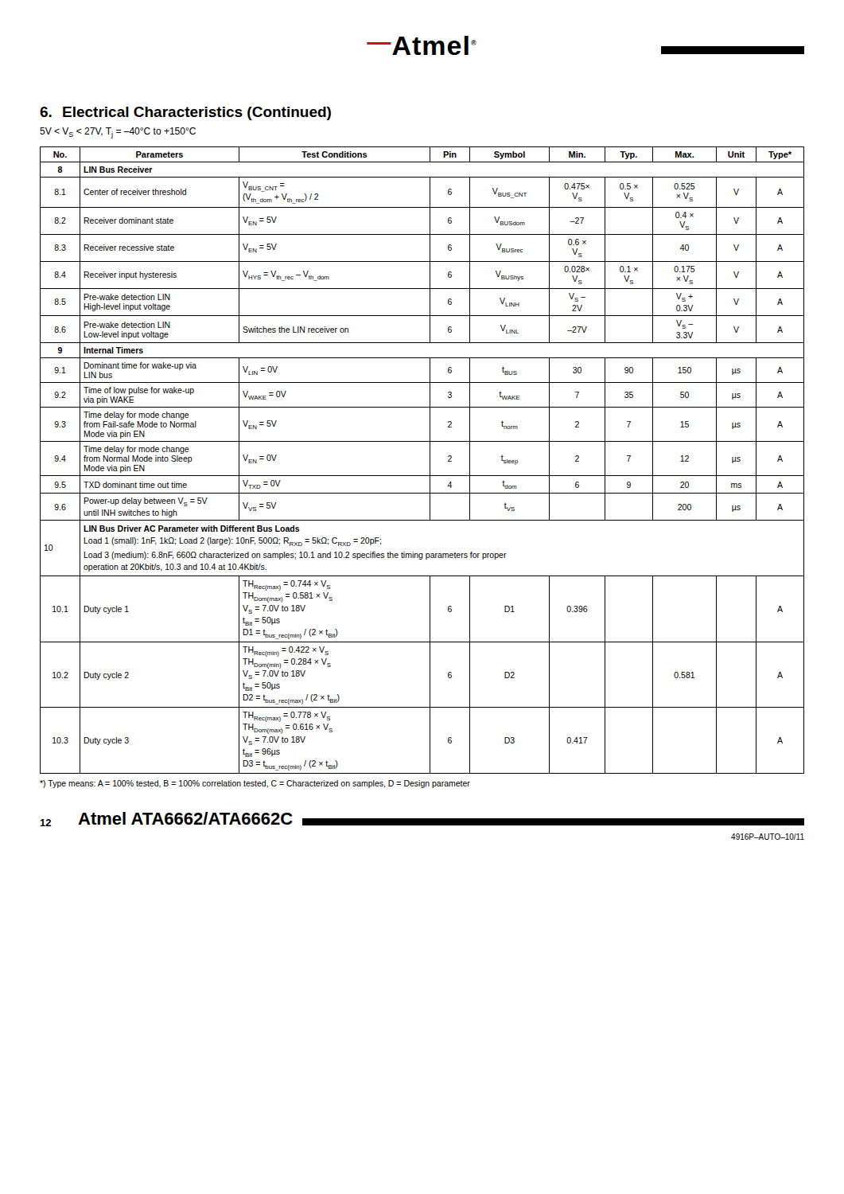—Atmel®
6. Electrical Characteristics (Continued)
5V < VS < 27V, Tj = –40°C to +150°C
| No. | Parameters | Test Conditions | Pin | Symbol | Min. | Typ. | Max. | Unit | Type* |
| --- | --- | --- | --- | --- | --- | --- | --- | --- | --- |
| 8 | LIN Bus Receiver |
| 8.1 | Center of receiver threshold | V BUS_CNT = (V th_dom + V th_rec ) / 2 | 6 | V BUS_CNT | 0.475× V S | 0.5 × V S | 0.525 × V S | V | A |
| 8.2 | Receiver dominant state | V EN = 5V | 6 | V BUSdom | –27 | | 0.4 × V S | V | A |
| 8.3 | Receiver recessive state | V EN = 5V | 6 | V BUSrec | 0.6 × V S | | 40 | V | A |
| 8.4 | Receiver input hysteresis | V HYS = V th_rec – V th_dom | 6 | V BUShys | 0.028× V S | 0.1 × V S | 0.175 × V S | V | A |
| 8.5 | Pre-wake detection LIN High-level input voltage | | 6 | V LINH | V S – 2V | | V S + 0.3V | V | A |
| 8.6 | Pre-wake detection LIN Low-level input voltage | Switches the LIN receiver on | 6 | V LINL | –27V | | V S – 3.3V | V | A |
| 9 | Internal Timers |
| 9.1 | Dominant time for wake-up via LIN bus | V LIN = 0V | 6 | t BUS | 30 | 90 | 150 | µs | A |
| 9.2 | Time of low pulse for wake-up via pin WAKE | V WAKE = 0V | 3 | t WAKE | 7 | 35 | 50 | µs | A |
| 9.3 | Time delay for mode change from Fail-safe Mode to Normal Mode via pin EN | V EN = 5V | 2 | t norm | 2 | 7 | 15 | µs | A |
| 9.4 | Time delay for mode change from Normal Mode into Sleep Mode via pin EN | V EN = 0V | 2 | t sleep | 2 | 7 | 12 | µs | A |
| 9.5 | TXD dominant time out time | V TXD = 0V | 4 | t dom | 6 | 9 | 20 | ms | A |
| 9.6 | Power-up delay between V S = 5V until INH switches to high | V VS = 5V | | t VS | | | 200 | µs | A |
| 10 | LIN Bus Driver AC Parameter with Different Bus Loads Load 1 (small): 1nF, 1kΩ; Load 2 (large): 10nF, 500Ω; R RXD = 5kΩ; C RXD = 20pF; Load 3 (medium): 6.8nF, 660Ω characterized on samples; 10.1 and 10.2 specifies the timing parameters for proper operation at 20Kbit/s, 10.3 and 10.4 at 10.4Kbit/s. |
| 10.1 | Duty cycle 1 | TH Rec(max) = 0.744 × V S TH Dom(max) = 0.581 × V S V S = 7.0V to 18V t Bit = 50µs D1 = t bus_rec(min) / (2 × t Bit ) | 6 | D1 | 0.396 | | | | A |
| 10.2 | Duty cycle 2 | TH Rec(min) = 0.422 × V S TH Dom(min) = 0.284 × V S V S = 7.0V to 18V t Bit = 50µs D2 = t bus_rec(max) / (2 × t Bit ) | 6 | D2 | | | 0.581 | | A |
| 10.3 | Duty cycle 3 | TH Rec(max) = 0.778 × V S TH Dom(max) = 0.616 × V S V S = 7.0V to 18V t Bit = 96µs D3 = t bus_rec(min) / (2 × t Bit ) | 6 | D3 | 0.417 | | | | A |
*) Type means: A = 100% tested, B = 100% correlation tested, C = Characterized on samples, D = Design parameter
12
Atmel ATA6662/ATA6662C
4916P–AUTO–10/11